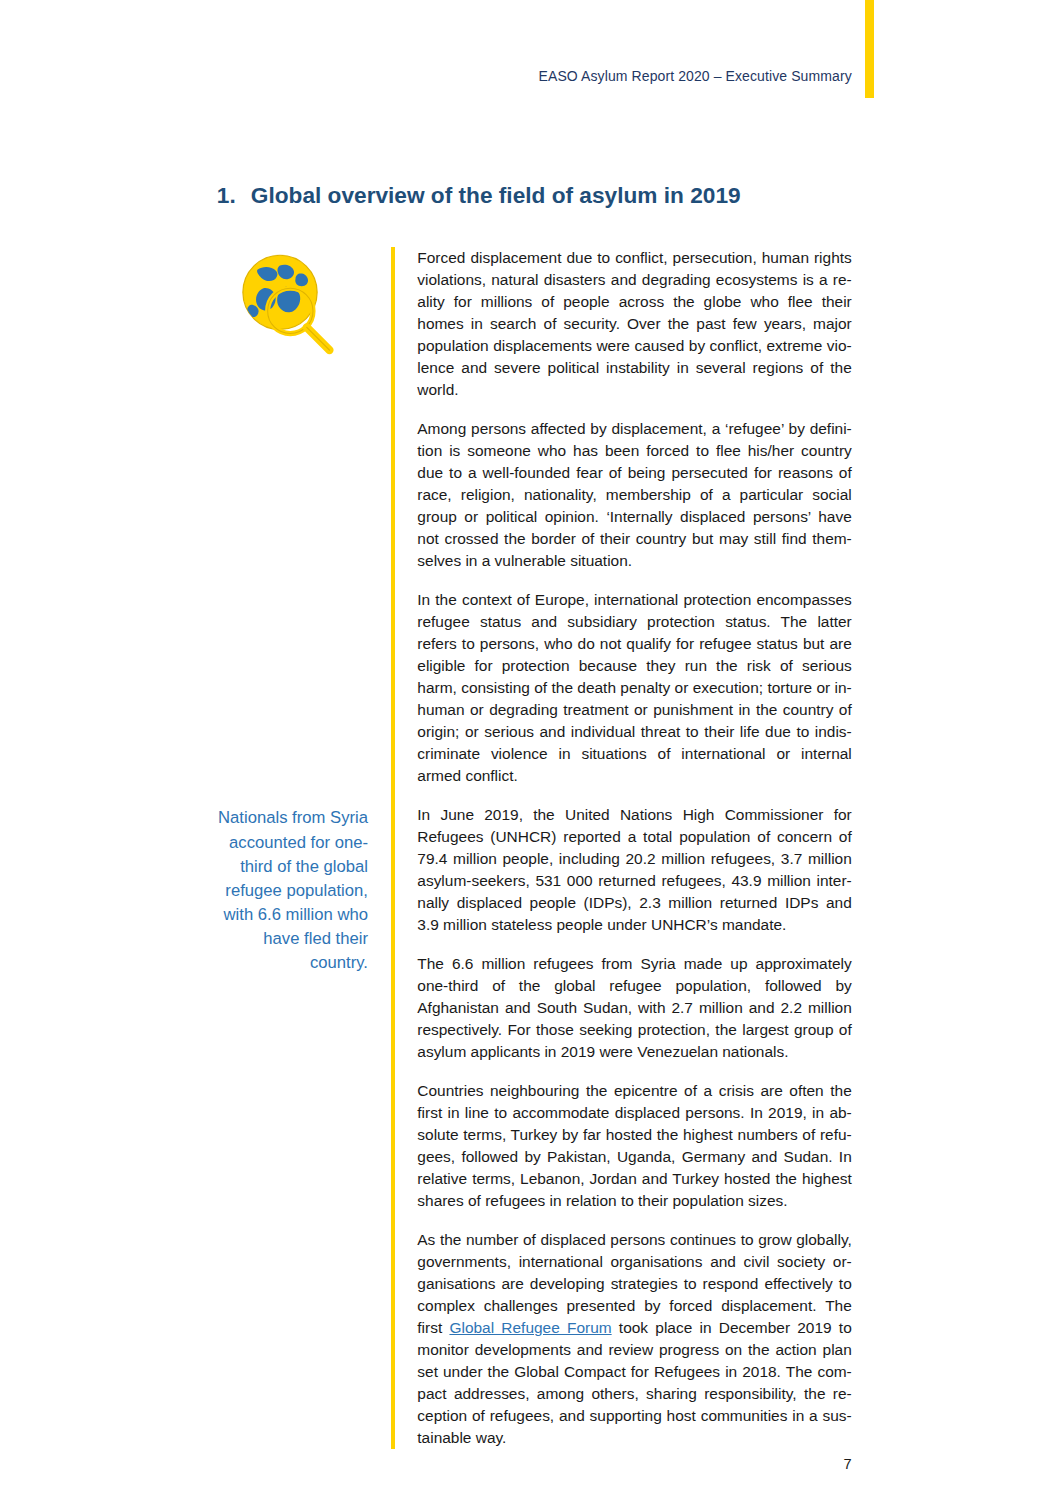EASO Asylum Report 2020 – Executive Summary
1. Global overview of the field of asylum in 2019
Nationals from Syria accounted for one-third of the global refugee population, with 6.6 million who have fled their country.
Forced displacement due to conflict, persecution, human rights violations, natural disasters and degrading ecosystems is a reality for millions of people across the globe who flee their homes in search of security. Over the past few years, major population displacements were caused by conflict, extreme violence and severe political instability in several regions of the world.
Among persons affected by displacement, a ‘refugee’ by definition is someone who has been forced to flee his/her country due to a well-founded fear of being persecuted for reasons of race, religion, nationality, membership of a particular social group or political opinion. ‘Internally displaced persons’ have not crossed the border of their country but may still find themselves in a vulnerable situation.
In the context of Europe, international protection encompasses refugee status and subsidiary protection status. The latter refers to persons, who do not qualify for refugee status but are eligible for protection because they run the risk of serious harm, consisting of the death penalty or execution; torture or inhuman or degrading treatment or punishment in the country of origin; or serious and individual threat to their life due to indiscriminate violence in situations of international or internal armed conflict.
In June 2019, the United Nations High Commissioner for Refugees (UNHCR) reported a total population of concern of 79.4 million people, including 20.2 million refugees, 3.7 million asylum-seekers, 531 000 returned refugees, 43.9 million internally displaced people (IDPs), 2.3 million returned IDPs and 3.9 million stateless people under UNHCR’s mandate.
The 6.6 million refugees from Syria made up approximately one-third of the global refugee population, followed by Afghanistan and South Sudan, with 2.7 million and 2.2 million respectively. For those seeking protection, the largest group of asylum applicants in 2019 were Venezuelan nationals.
Countries neighbouring the epicentre of a crisis are often the first in line to accommodate displaced persons. In 2019, in absolute terms, Turkey by far hosted the highest numbers of refugees, followed by Pakistan, Uganda, Germany and Sudan. In relative terms, Lebanon, Jordan and Turkey hosted the highest shares of refugees in relation to their population sizes.
As the number of displaced persons continues to grow globally, governments, international organisations and civil society organisations are developing strategies to respond effectively to complex challenges presented by forced displacement. The first Global Refugee Forum took place in December 2019 to monitor developments and review progress on the action plan set under the Global Compact for Refugees in 2018. The compact addresses, among others, sharing responsibility, the reception of refugees, and supporting host communities in a sustainable way.
7